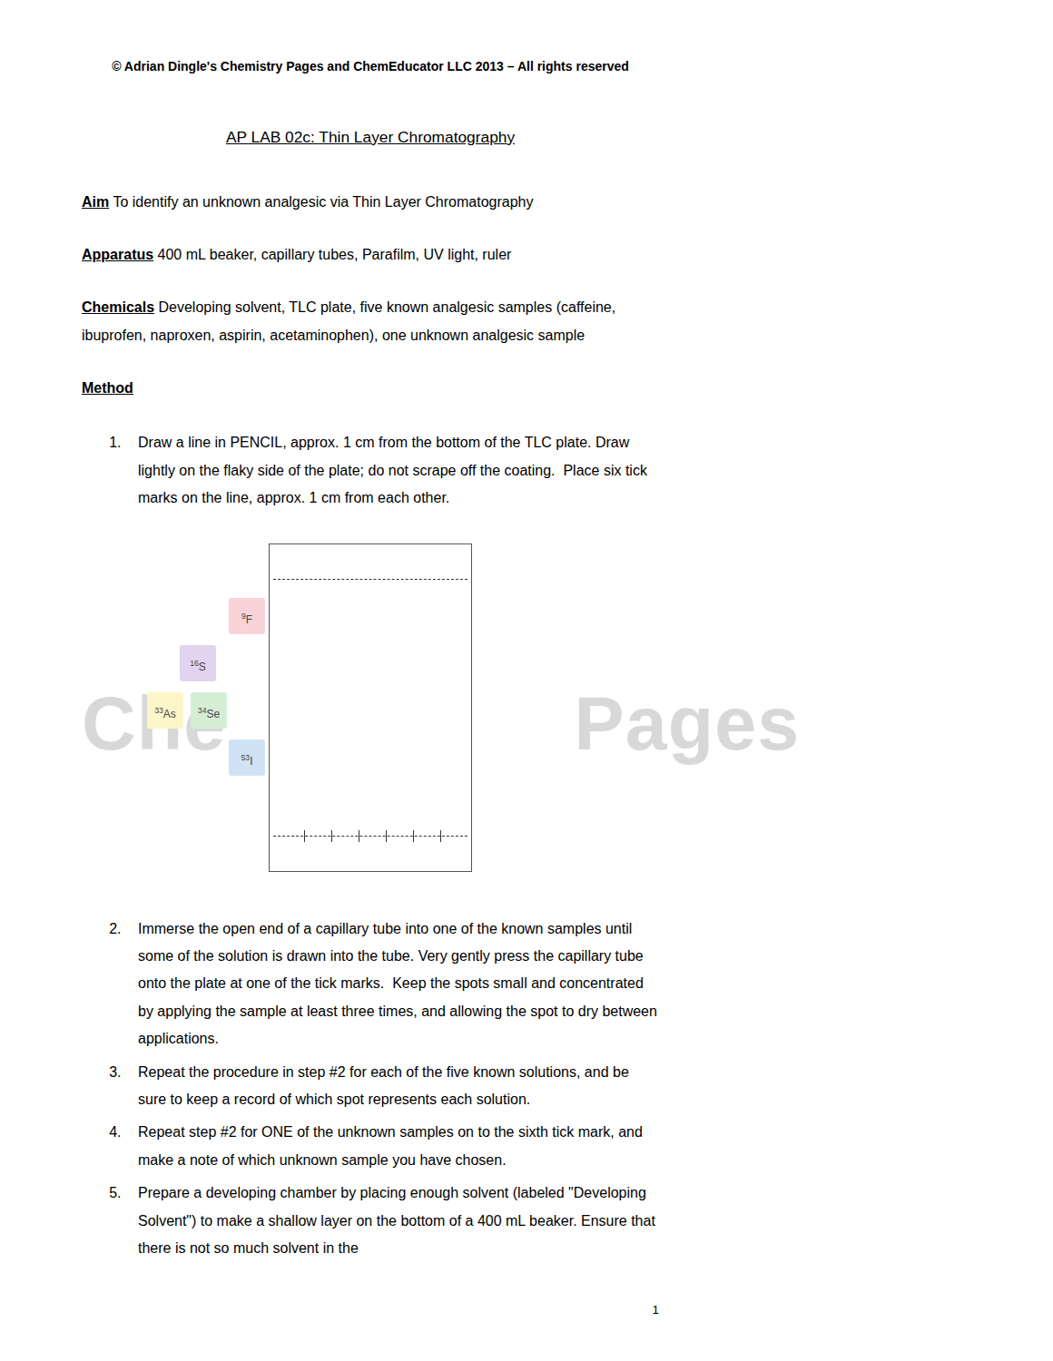© Adrian Dingle's Chemistry Pages and ChemEducator LLC 2013 – All rights reserved
AP LAB 02c: Thin Layer Chromatography
Aim To identify an unknown analgesic via Thin Layer Chromatography
Apparatus 400 mL beaker, capillary tubes, Parafilm, UV light, ruler
Chemicals Developing solvent, TLC plate, five known analgesic samples (caffeine, ibuprofen, naproxen, aspirin, acetaminophen), one unknown analgesic sample
Method
Draw a line in PENCIL, approx. 1 cm from the bottom of the TLC plate. Draw lightly on the flaky side of the plate; do not scrape off the coating. Place six tick marks on the line, approx. 1 cm from each other.
Che Pages
9F
16S
33As
34Se
53I
Immerse the open end of a capillary tube into one of the known samples until some of the solution is drawn into the tube. Very gently press the capillary tube onto the plate at one of the tick marks. Keep the spots small and concentrated by applying the sample at least three times, and allowing the spot to dry between applications.
Repeat the procedure in step #2 for each of the five known solutions, and be sure to keep a record of which spot represents each solution.
Repeat step #2 for ONE of the unknown samples on to the sixth tick mark, and make a note of which unknown sample you have chosen.
Prepare a developing chamber by placing enough solvent (labeled "Developing Solvent") to make a shallow layer on the bottom of a 400 mL beaker. Ensure that there is not so much solvent in the
1